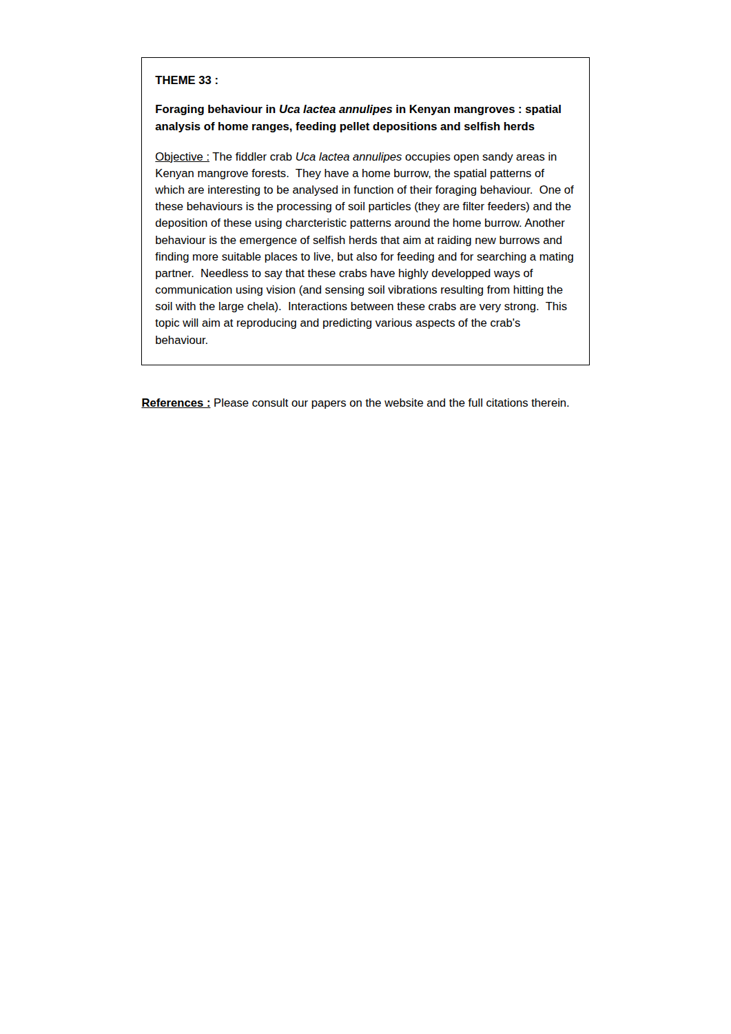THEME 33 :
Foraging behaviour in Uca lactea annulipes in Kenyan mangroves : spatial analysis of home ranges, feeding pellet depositions and selfish herds
Objective : The fiddler crab Uca lactea annulipes occupies open sandy areas in Kenyan mangrove forests. They have a home burrow, the spatial patterns of which are interesting to be analysed in function of their foraging behaviour. One of these behaviours is the processing of soil particles (they are filter feeders) and the deposition of these using charcteristic patterns around the home burrow. Another behaviour is the emergence of selfish herds that aim at raiding new burrows and finding more suitable places to live, but also for feeding and for searching a mating partner. Needless to say that these crabs have highly developped ways of communication using vision (and sensing soil vibrations resulting from hitting the soil with the large chela). Interactions between these crabs are very strong. This topic will aim at reproducing and predicting various aspects of the crab's behaviour.
References : Please consult our papers on the website and the full citations therein.